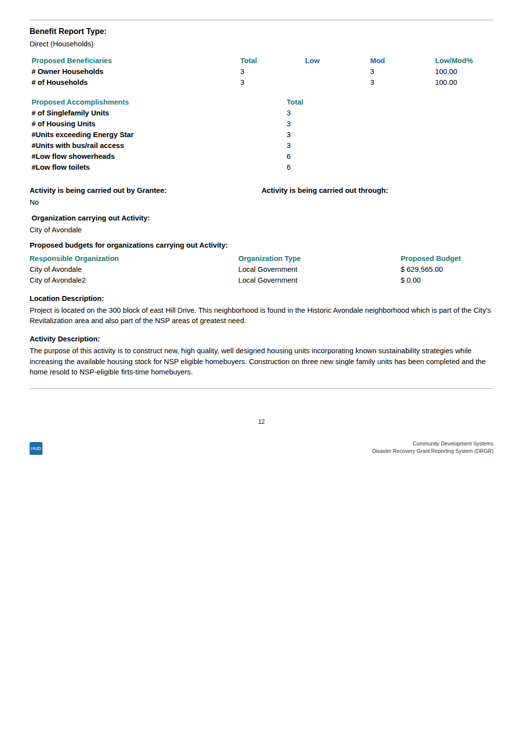Benefit Report Type:
Direct (Households)
| Proposed Beneficiaries | Total | Low | Mod | Low/Mod% |
| --- | --- | --- | --- | --- |
| # Owner Households | 3 | | 3 | 100.00 |
| # of Households | 3 | | 3 | 100.00 |
| Proposed Accomplishments | Total |
| # of Singlefamily Units | 3 |
| # of Housing Units | 3 |
| #Units exceeding Energy Star | 3 |
| #Units with bus/rail access | 3 |
| #Low flow showerheads | 6 |
| #Low flow toilets | 6 |
| Activity is being carried out by Grantee: No | Activity is being carried out through: |
Organization carrying out Activity:
City of Avondale
Proposed budgets for organizations carrying out Activity:
| Responsible Organization | Organization Type | Proposed Budget |
| City of Avondale | Local Government | $ 629,565.00 |
| City of Avondale2 | Local Government | $ 0.00 |
Location Description:
Project is located on the 300 block of east Hill Drive. This neighborhood is found in the Historic Avondale neighborhood which is part of the City's Revitalization area and also part of the NSP areas of greatest need.
Activity Description:
The purpose of this activity is to construct new, high quality, well designed housing units incorporating known sustainability strategies while increasing the available housing stock for NSP eligible homebuyers. Construction on three new single family units has been completed and the home resold to NSP-eligible firts-time homebuyers.
12
HUD
Community Development Systems
Disaster Recovery Grant Reporting System (DRGR)